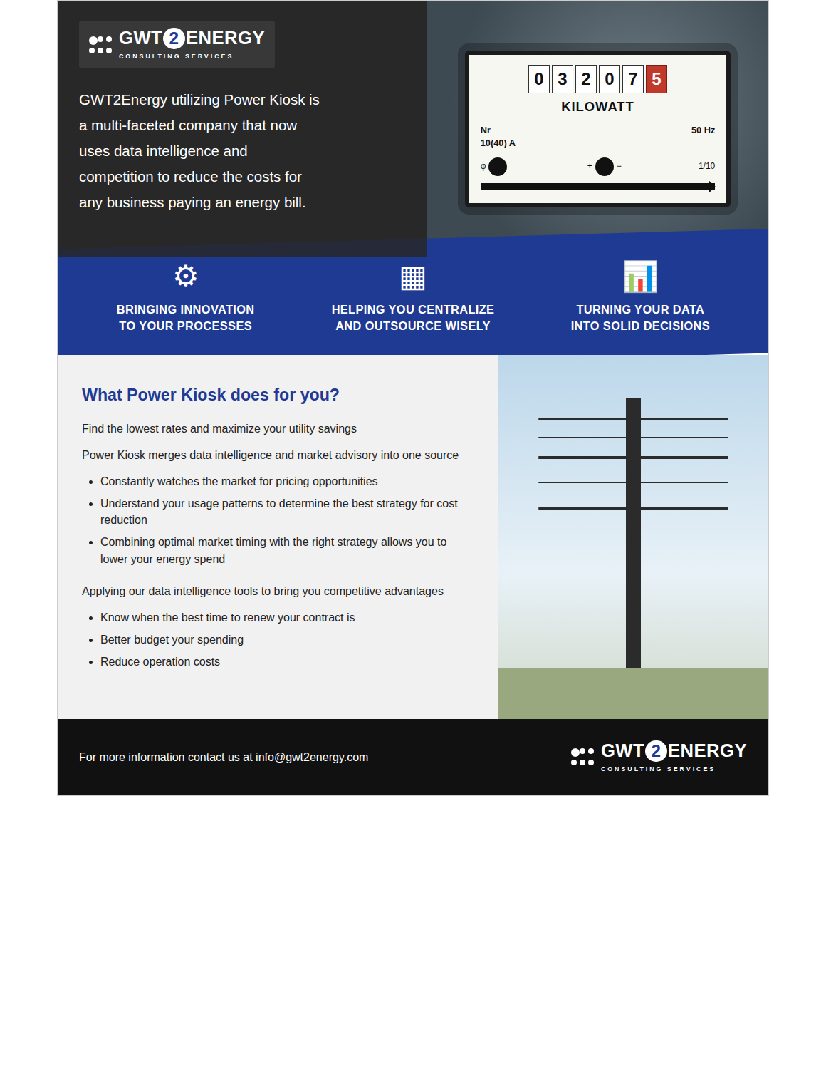GWT2 ENERGY CONSULTING SERVICES
GWT2Energy utilizing Power Kiosk is a multi-faceted company that now uses data intelligence and competition to reduce the costs for any business paying an energy bill.
032075
KILOWATT
Nr
10(40) A 50 Hz
φ + − 1/10
⚙
Bringing Innovation
to Your Processes
▦
Helping You Centralize
and Outsource Wisely
📊
Turning Your Data
Into Solid Decisions
What Power Kiosk does for you?
Find the lowest rates and maximize your utility savings
Power Kiosk merges data intelligence and market advisory into one source
Constantly watches the market for pricing opportunities
Understand your usage patterns to determine the best strategy for cost reduction
Combining optimal market timing with the right strategy allows you to lower your energy spend
Applying our data intelligence tools to bring you competitive advantages
Know when the best time to renew your contract is
Better budget your spending
Reduce operation costs
For more information contact us at info@gwt2energy.com
GWT2 ENERGY CONSULTING SERVICES